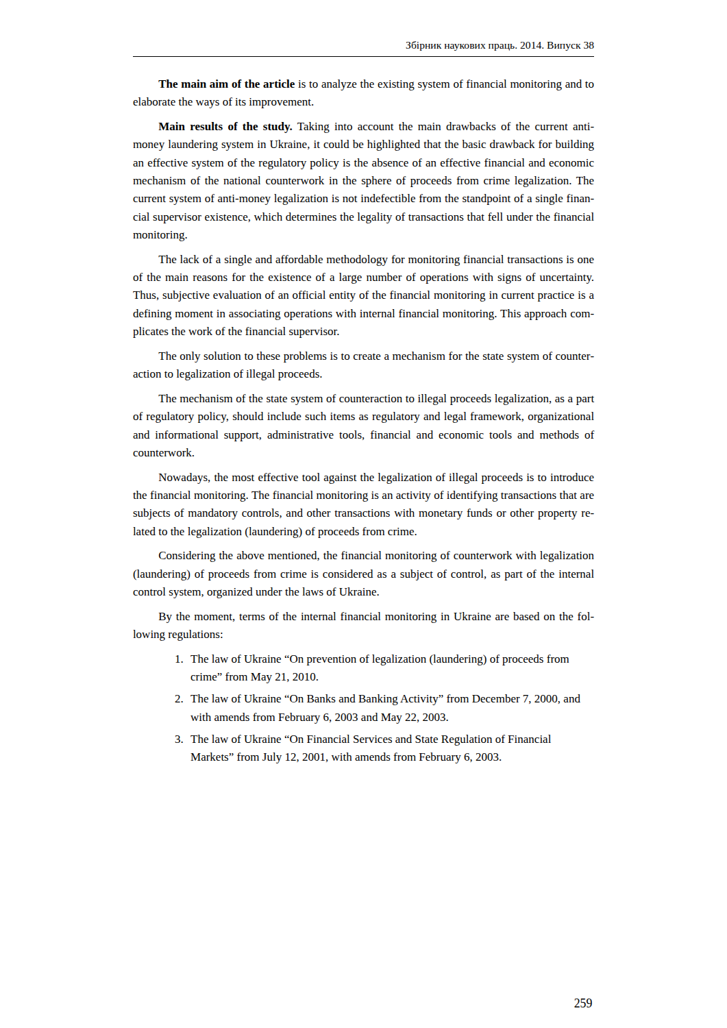Збірник наукових праць. 2014. Випуск 38
The main aim of the article is to analyze the existing system of financial monitoring and to elaborate the ways of its improvement.
Main results of the study. Taking into account the main drawbacks of the current anti-money laundering system in Ukraine, it could be highlighted that the basic drawback for building an effective system of the regulatory policy is the absence of an effective financial and economic mechanism of the national counterwork in the sphere of proceeds from crime legalization. The current system of anti-money legalization is not indefectible from the standpoint of a single financial supervisor existence, which determines the legality of transactions that fell under the financial monitoring.
The lack of a single and affordable methodology for monitoring financial transactions is one of the main reasons for the existence of a large number of operations with signs of uncertainty. Thus, subjective evaluation of an official entity of the financial monitoring in current practice is a defining moment in associating operations with internal financial monitoring. This approach complicates the work of the financial supervisor.
The only solution to these problems is to create a mechanism for the state system of counteraction to legalization of illegal proceeds.
The mechanism of the state system of counteraction to illegal proceeds legalization, as a part of regulatory policy, should include such items as regulatory and legal framework, organizational and informational support, administrative tools, financial and economic tools and methods of counterwork.
Nowadays, the most effective tool against the legalization of illegal proceeds is to introduce the financial monitoring. The financial monitoring is an activity of identifying transactions that are subjects of mandatory controls, and other transactions with monetary funds or other property related to the legalization (laundering) of proceeds from crime.
Considering the above mentioned, the financial monitoring of counterwork with legalization (laundering) of proceeds from crime is considered as a subject of control, as part of the internal control system, organized under the laws of Ukraine.
By the moment, terms of the internal financial monitoring in Ukraine are based on the following regulations:
The law of Ukraine “On prevention of legalization (laundering) of proceeds from crime” from May 21, 2010.
The law of Ukraine “On Banks and Banking Activity” from December 7, 2000, and with amends from February 6, 2003 and May 22, 2003.
The law of Ukraine “On Financial Services and State Regulation of Financial Markets” from July 12, 2001, with amends from February 6, 2003.
259